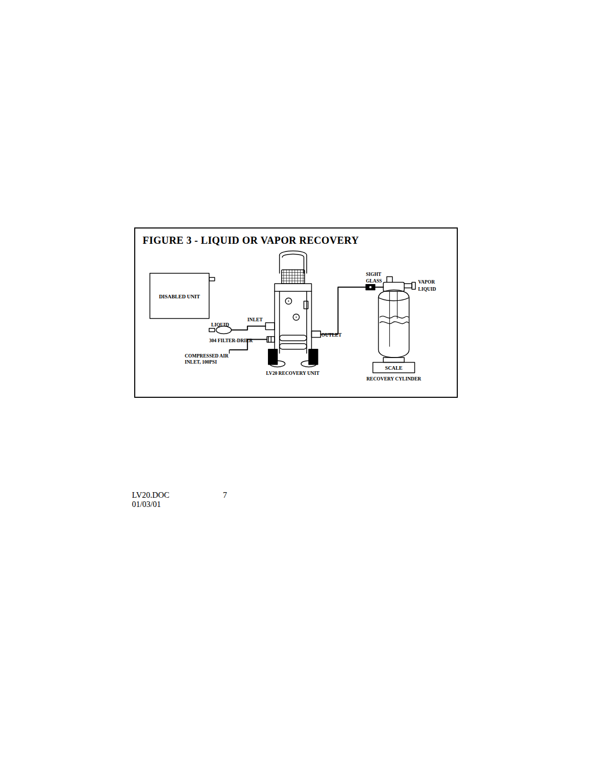FIGURE 3 - LIQUID OR VAPOR RECOVERY
Figure 3 - Liquid or Vapor Recovery Schematic showing a disabled unit connected through a 304 filter-drier to the inlet of an LV20 recovery unit, which is supplied with 100 PSI compressed air, and whose outlet feeds a recovery cylinder on a scale through a sight glass with vapor and liquid valves. DISABLED UNIT LIQUID 304 FILTER-DRIER INLET OUTLET COMPRESSED AIR INLET, 100PSI LV20 RECOVERY UNIT SIGHT GLASS VAPOR LIQUID SCALE RECOVERY CYLINDER
LV20.DOC
01/03/01 7